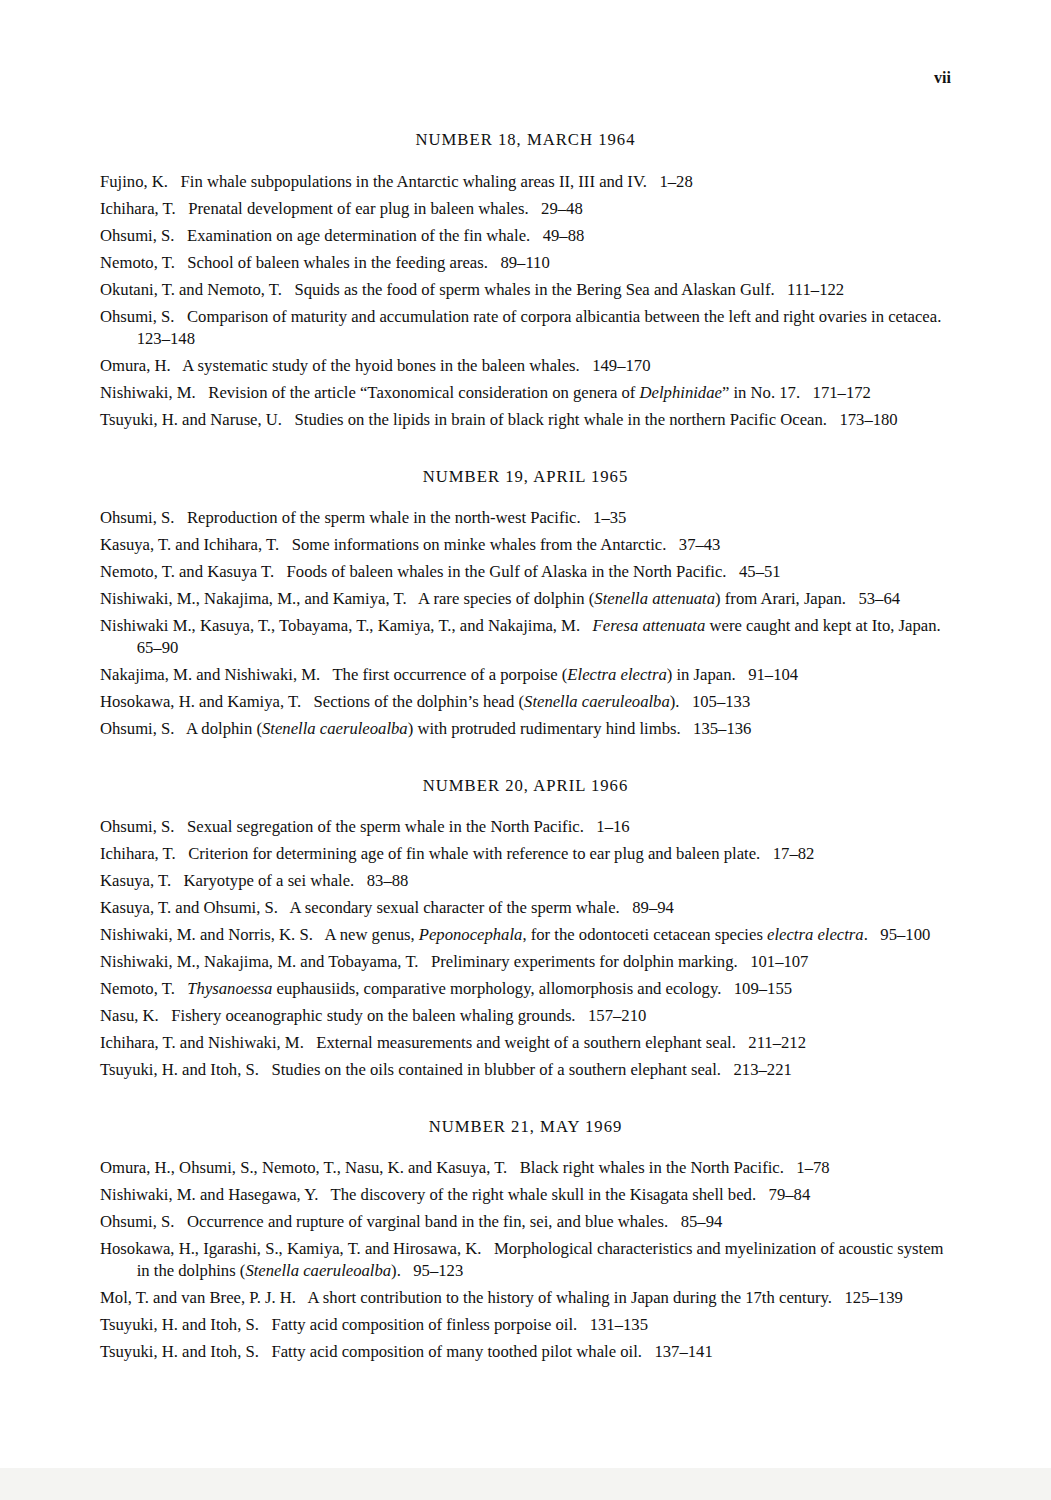vii
NUMBER 18, MARCH 1964
Fujino, K. Fin whale subpopulations in the Antarctic whaling areas II, III and IV. 1–28
Ichihara, T. Prenatal development of ear plug in baleen whales. 29–48
Ohsumi, S. Examination on age determination of the fin whale. 49–88
Nemoto, T. School of baleen whales in the feeding areas. 89–110
Okutani, T. and Nemoto, T. Squids as the food of sperm whales in the Bering Sea and Alaskan Gulf. 111–122
Ohsumi, S. Comparison of maturity and accumulation rate of corpora albicantia between the left and right ovaries in cetacea. 123–148
Omura, H. A systematic study of the hyoid bones in the baleen whales. 149–170
Nishiwaki, M. Revision of the article “Taxonomical consideration on genera of Delphinidae” in No. 17. 171–172
Tsuyuki, H. and Naruse, U. Studies on the lipids in brain of black right whale in the northern Pacific Ocean. 173–180
NUMBER 19, APRIL 1965
Ohsumi, S. Reproduction of the sperm whale in the north-west Pacific. 1–35
Kasuya, T. and Ichihara, T. Some informations on minke whales from the Antarctic. 37–43
Nemoto, T. and Kasuya T. Foods of baleen whales in the Gulf of Alaska in the North Pacific. 45–51
Nishiwaki, M., Nakajima, M., and Kamiya, T. A rare species of dolphin (Stenella attenuata) from Arari, Japan. 53–64
Nishiwaki M., Kasuya, T., Tobayama, T., Kamiya, T., and Nakajima, M. Feresa attenuata were caught and kept at Ito, Japan. 65–90
Nakajima, M. and Nishiwaki, M. The first occurrence of a porpoise (Electra electra) in Japan. 91–104
Hosokawa, H. and Kamiya, T. Sections of the dolphin’s head (Stenella caeruleoalba). 105–133
Ohsumi, S. A dolphin (Stenella caeruleoalba) with protruded rudimentary hind limbs. 135–136
NUMBER 20, APRIL 1966
Ohsumi, S. Sexual segregation of the sperm whale in the North Pacific. 1–16
Ichihara, T. Criterion for determining age of fin whale with reference to ear plug and baleen plate. 17–82
Kasuya, T. Karyotype of a sei whale. 83–88
Kasuya, T. and Ohsumi, S. A secondary sexual character of the sperm whale. 89–94
Nishiwaki, M. and Norris, K. S. A new genus, Peponocephala, for the odontoceti cetacean species electra electra. 95–100
Nishiwaki, M., Nakajima, M. and Tobayama, T. Preliminary experiments for dolphin marking. 101–107
Nemoto, T. Thysanoessa euphausiids, comparative morphology, allomorphosis and ecology. 109–155
Nasu, K. Fishery oceanographic study on the baleen whaling grounds. 157–210
Ichihara, T. and Nishiwaki, M. External measurements and weight of a southern elephant seal. 211–212
Tsuyuki, H. and Itoh, S. Studies on the oils contained in blubber of a southern elephant seal. 213–221
NUMBER 21, MAY 1969
Omura, H., Ohsumi, S., Nemoto, T., Nasu, K. and Kasuya, T. Black right whales in the North Pacific. 1–78
Nishiwaki, M. and Hasegawa, Y. The discovery of the right whale skull in the Kisagata shell bed. 79–84
Ohsumi, S. Occurrence and rupture of varginal band in the fin, sei, and blue whales. 85–94
Hosokawa, H., Igarashi, S., Kamiya, T. and Hirosawa, K. Morphological characteristics and myelinization of acoustic system in the dolphins (Stenella caeruleoalba). 95–123
Mol, T. and van Bree, P. J. H. A short contribution to the history of whaling in Japan during the 17th century. 125–139
Tsuyuki, H. and Itoh, S. Fatty acid composition of finless porpoise oil. 131–135
Tsuyuki, H. and Itoh, S. Fatty acid composition of many toothed pilot whale oil. 137–141